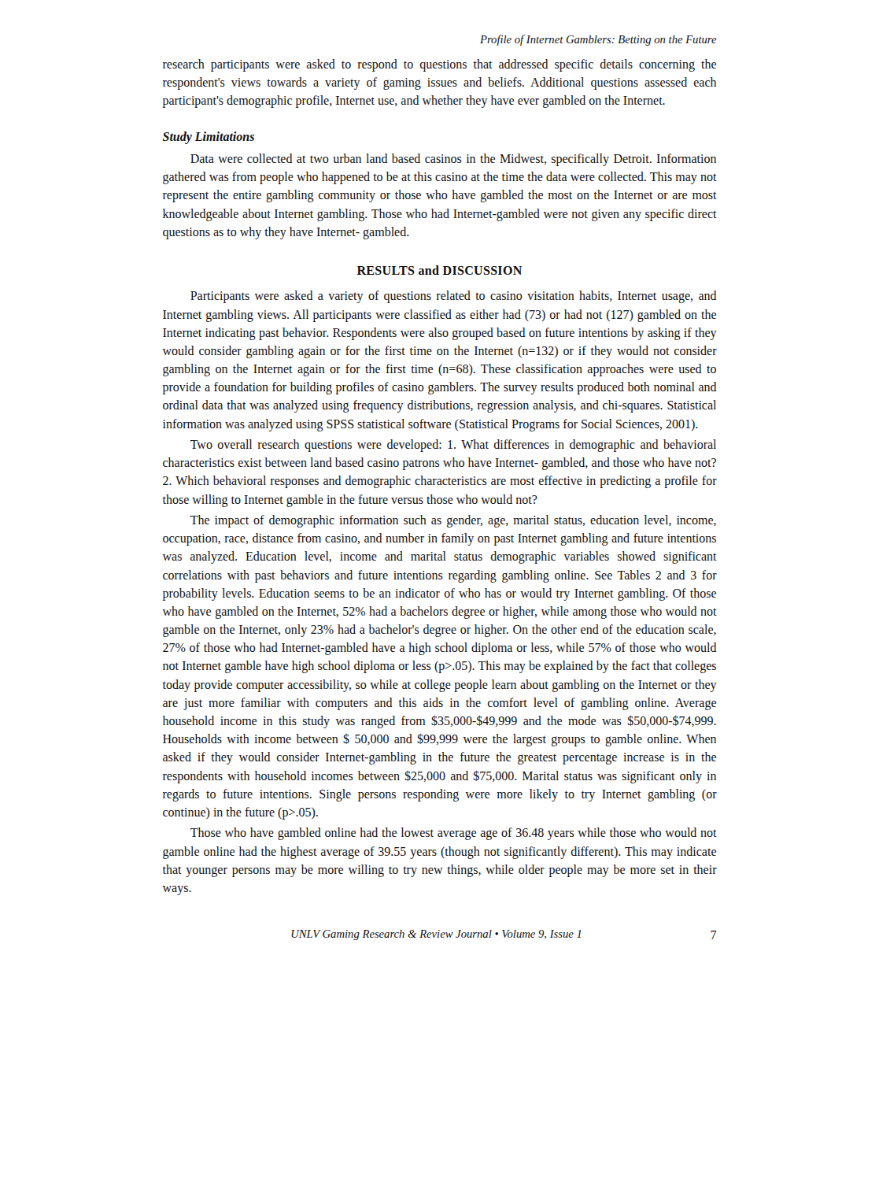Profile of Internet Gamblers: Betting on the Future
research participants were asked to respond to questions that addressed specific details concerning the respondent's views towards a variety of gaming issues and beliefs. Additional questions assessed each participant's demographic profile, Internet use, and whether they have ever gambled on the Internet.
Study Limitations
Data were collected at two urban land based casinos in the Midwest, specifically Detroit. Information gathered was from people who happened to be at this casino at the time the data were collected. This may not represent the entire gambling community or those who have gambled the most on the Internet or are most knowledgeable about Internet gambling. Those who had Internet-gambled were not given any specific direct questions as to why they have Internet- gambled.
RESULTS and DISCUSSION
Participants were asked a variety of questions related to casino visitation habits, Internet usage, and Internet gambling views. All participants were classified as either had (73) or had not (127) gambled on the Internet indicating past behavior. Respondents were also grouped based on future intentions by asking if they would consider gambling again or for the first time on the Internet (n=132) or if they would not consider gambling on the Internet again or for the first time (n=68). These classification approaches were used to provide a foundation for building profiles of casino gamblers. The survey results produced both nominal and ordinal data that was analyzed using frequency distributions, regression analysis, and chi-squares. Statistical information was analyzed using SPSS statistical software (Statistical Programs for Social Sciences, 2001).
Two overall research questions were developed: 1. What differences in demographic and behavioral characteristics exist between land based casino patrons who have Internet- gambled, and those who have not? 2. Which behavioral responses and demographic characteristics are most effective in predicting a profile for those willing to Internet gamble in the future versus those who would not?
The impact of demographic information such as gender, age, marital status, education level, income, occupation, race, distance from casino, and number in family on past Internet gambling and future intentions was analyzed. Education level, income and marital status demographic variables showed significant correlations with past behaviors and future intentions regarding gambling online. See Tables 2 and 3 for probability levels. Education seems to be an indicator of who has or would try Internet gambling. Of those who have gambled on the Internet, 52% had a bachelors degree or higher, while among those who would not gamble on the Internet, only 23% had a bachelor's degree or higher. On the other end of the education scale, 27% of those who had Internet-gambled have a high school diploma or less, while 57% of those who would not Internet gamble have high school diploma or less (p>.05). This may be explained by the fact that colleges today provide computer accessibility, so while at college people learn about gambling on the Internet or they are just more familiar with computers and this aids in the comfort level of gambling online. Average household income in this study was ranged from $35,000-$49,999 and the mode was $50,000-$74,999. Households with income between $ 50,000 and $99,999 were the largest groups to gamble online. When asked if they would consider Internet-gambling in the future the greatest percentage increase is in the respondents with household incomes between $25,000 and $75,000. Marital status was significant only in regards to future intentions. Single persons responding were more likely to try Internet gambling (or continue) in the future (p>.05).
Those who have gambled online had the lowest average age of 36.48 years while those who would not gamble online had the highest average of 39.55 years (though not significantly different). This may indicate that younger persons may be more willing to try new things, while older people may be more set in their ways.
7 UNLV Gaming Research & Review Journal • Volume 9, Issue 1